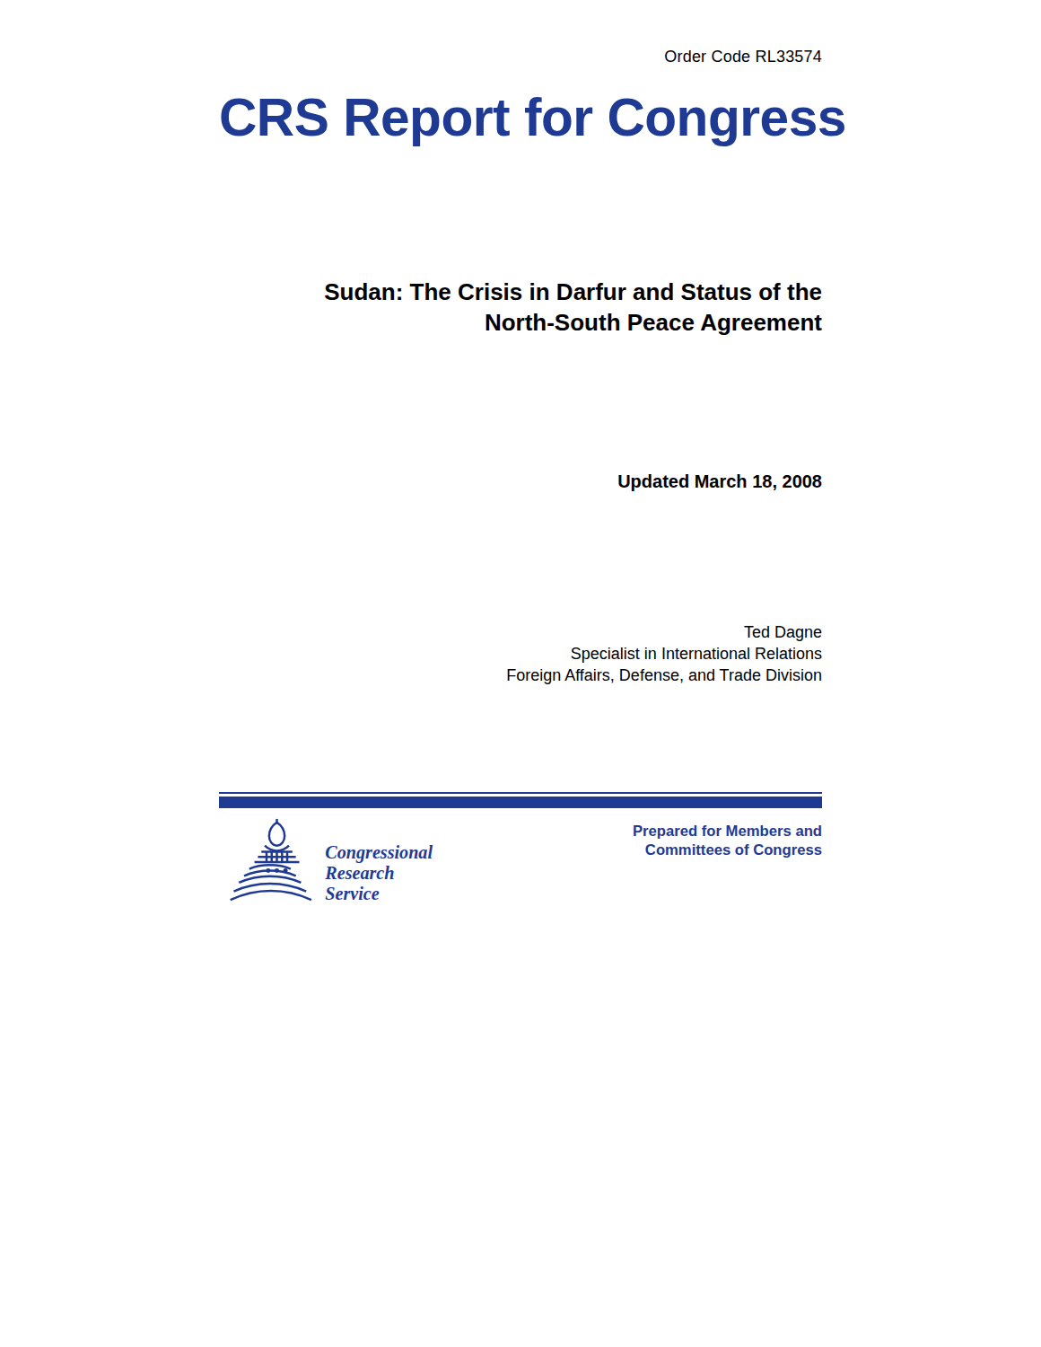Order Code RL33574
CRS Report for Congress
Sudan: The Crisis in Darfur and Status of the
North-South Peace Agreement
Updated March 18, 2008
Ted Dagne
Specialist in International Relations
Foreign Affairs, Defense, and Trade Division
Congressional Research Service
Prepared for Members and
Committees of Congress